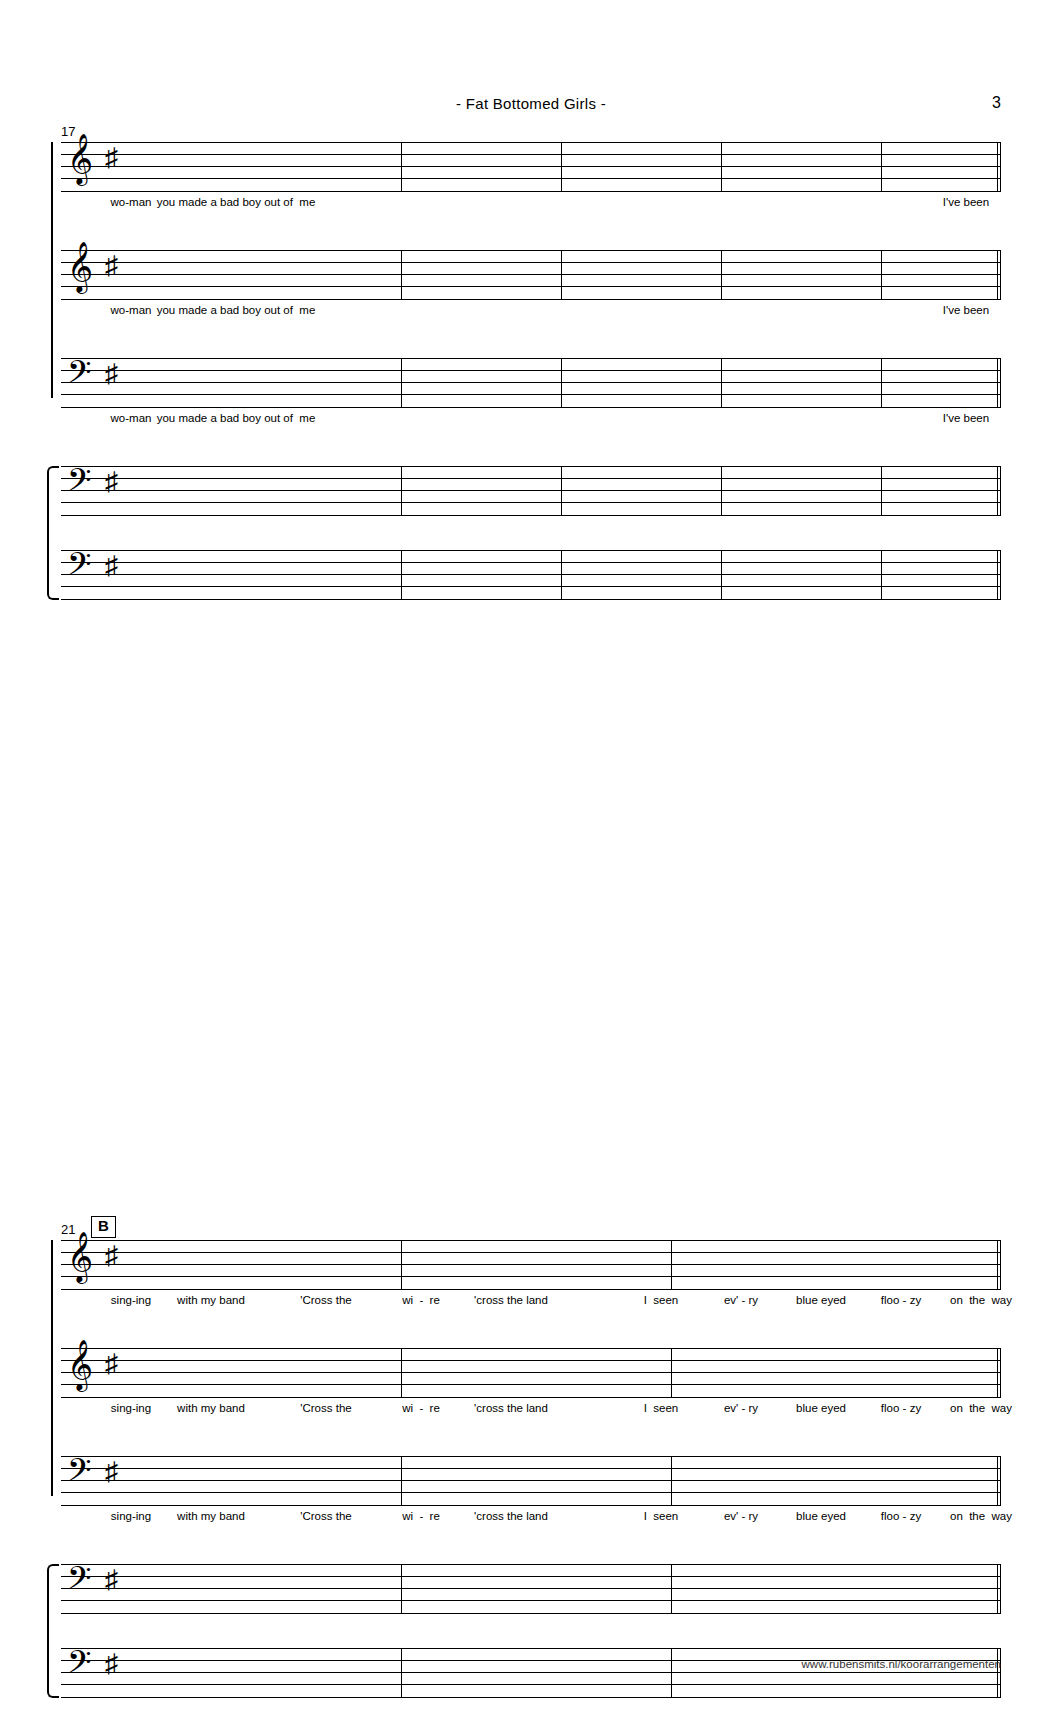- Fat Bottomed Girls -
3
SYSTEM 1 : measures 17 – 20
17
𝄞 ♯
wo-man you made a bad boy out of me I've been
𝄞 ♯
wo-man you made a bad boy out of me I've been
𝄢 ♯
wo-man you made a bad boy out of me I've been
𝄢 ♯
𝄢 ♯
SYSTEM 2 : measures 21 – 23 (Rehearsal B)
21
B
𝄞 ♯
sing-ing with my band 'Cross the wi - re 'cross the land I seen ev' - ry blue eyed floo - zy on the way
𝄞 ♯
sing-ing with my band 'Cross the wi - re 'cross the land I seen ev' - ry blue eyed floo - zy on the way
𝄢 ♯
sing-ing with my band 'Cross the wi - re 'cross the land I seen ev' - ry blue eyed floo - zy on the way
𝄢 ♯
𝄢 ♯
www.rubensmits.nl/koorarrangementen